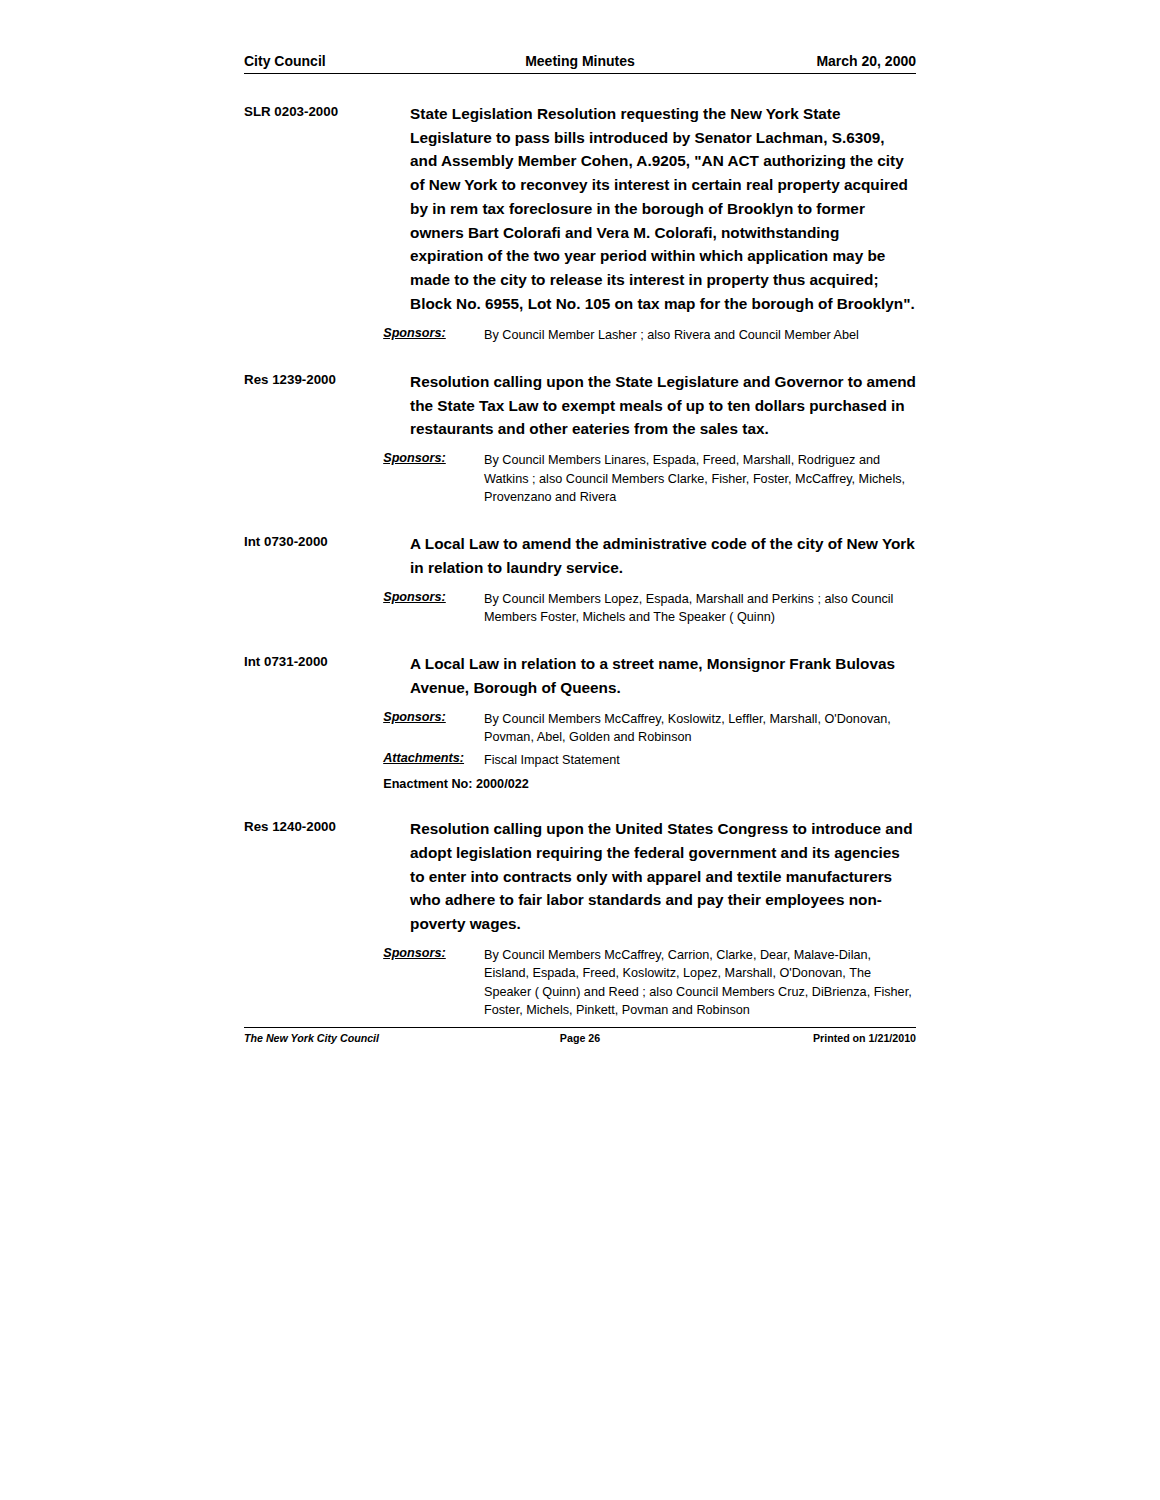City Council
Meeting Minutes
March 20, 2000
SLR 0203-2000
State Legislation Resolution requesting the New York State Legislature to pass bills introduced by Senator Lachman, S.6309, and Assembly Member Cohen, A.9205, "AN ACT authorizing the city of New York to reconvey its interest in certain real property acquired by in rem tax foreclosure in the borough of Brooklyn to former owners Bart Colorafi and Vera M. Colorafi, notwithstanding expiration of the two year period within which application may be made to the city to release its interest in property thus acquired; Block No. 6955, Lot No. 105 on tax map for the borough of Brooklyn".
Sponsors:
By Council Member Lasher ; also Rivera and Council Member Abel
Res 1239-2000
Resolution calling upon the State Legislature and Governor to amend the State Tax Law to exempt meals of up to ten dollars purchased in restaurants and other eateries from the sales tax.
Sponsors:
By Council Members Linares, Espada, Freed, Marshall, Rodriguez and Watkins ; also Council Members Clarke, Fisher, Foster, McCaffrey, Michels, Provenzano and Rivera
Int 0730-2000
A Local Law to amend the administrative code of the city of New York in relation to laundry service.
Sponsors:
By Council Members Lopez, Espada, Marshall and Perkins ; also Council Members Foster, Michels and The Speaker ( Quinn)
Int 0731-2000
A Local Law in relation to a street name, Monsignor Frank Bulovas Avenue, Borough of Queens.
Sponsors:
By Council Members McCaffrey, Koslowitz, Leffler, Marshall, O'Donovan, Povman, Abel, Golden and Robinson
Attachments:
Fiscal Impact Statement
Enactment No: 2000/022
Res 1240-2000
Resolution calling upon the United States Congress to introduce and adopt legislation requiring the federal government and its agencies to enter into contracts only with apparel and textile manufacturers who adhere to fair labor standards and pay their employees non-poverty wages.
Sponsors:
By Council Members McCaffrey, Carrion, Clarke, Dear, Malave-Dilan, Eisland, Espada, Freed, Koslowitz, Lopez, Marshall, O'Donovan, The Speaker ( Quinn) and Reed ; also Council Members Cruz, DiBrienza, Fisher, Foster, Michels, Pinkett, Povman and Robinson
The New York City Council
Page 26
Printed on 1/21/2010